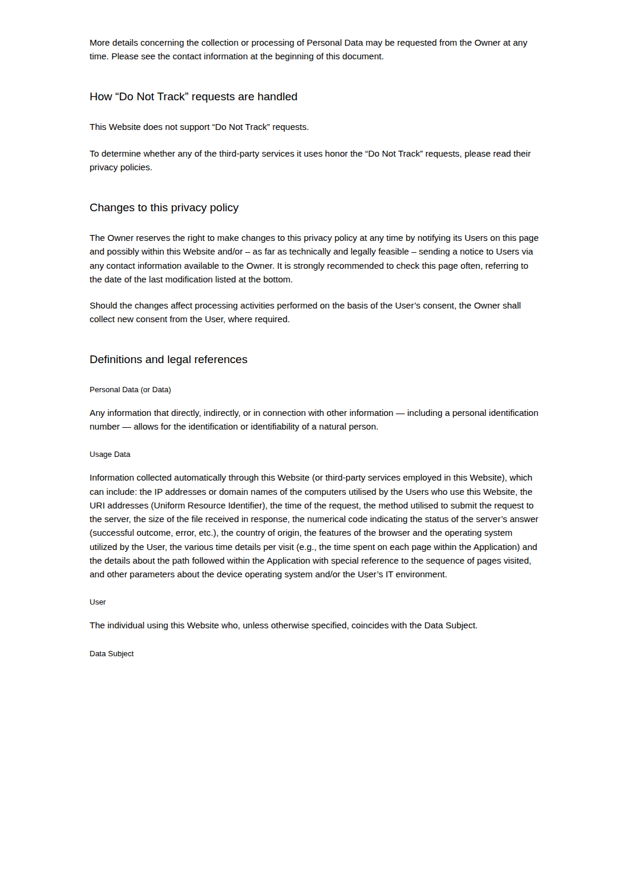More details concerning the collection or processing of Personal Data may be requested from the Owner at any time. Please see the contact information at the beginning of this document.
How “Do Not Track” requests are handled
This Website does not support “Do Not Track” requests.
To determine whether any of the third-party services it uses honor the “Do Not Track” requests, please read their privacy policies.
Changes to this privacy policy
The Owner reserves the right to make changes to this privacy policy at any time by notifying its Users on this page and possibly within this Website and/or – as far as technically and legally feasible – sending a notice to Users via any contact information available to the Owner. It is strongly recommended to check this page often, referring to the date of the last modification listed at the bottom.
Should the changes affect processing activities performed on the basis of the User’s consent, the Owner shall collect new consent from the User, where required.
Definitions and legal references
Personal Data (or Data)
Any information that directly, indirectly, or in connection with other information — including a personal identification number — allows for the identification or identifiability of a natural person.
Usage Data
Information collected automatically through this Website (or third-party services employed in this Website), which can include: the IP addresses or domain names of the computers utilised by the Users who use this Website, the URI addresses (Uniform Resource Identifier), the time of the request, the method utilised to submit the request to the server, the size of the file received in response, the numerical code indicating the status of the server’s answer (successful outcome, error, etc.), the country of origin, the features of the browser and the operating system utilized by the User, the various time details per visit (e.g., the time spent on each page within the Application) and the details about the path followed within the Application with special reference to the sequence of pages visited, and other parameters about the device operating system and/or the User’s IT environment.
User
The individual using this Website who, unless otherwise specified, coincides with the Data Subject.
Data Subject